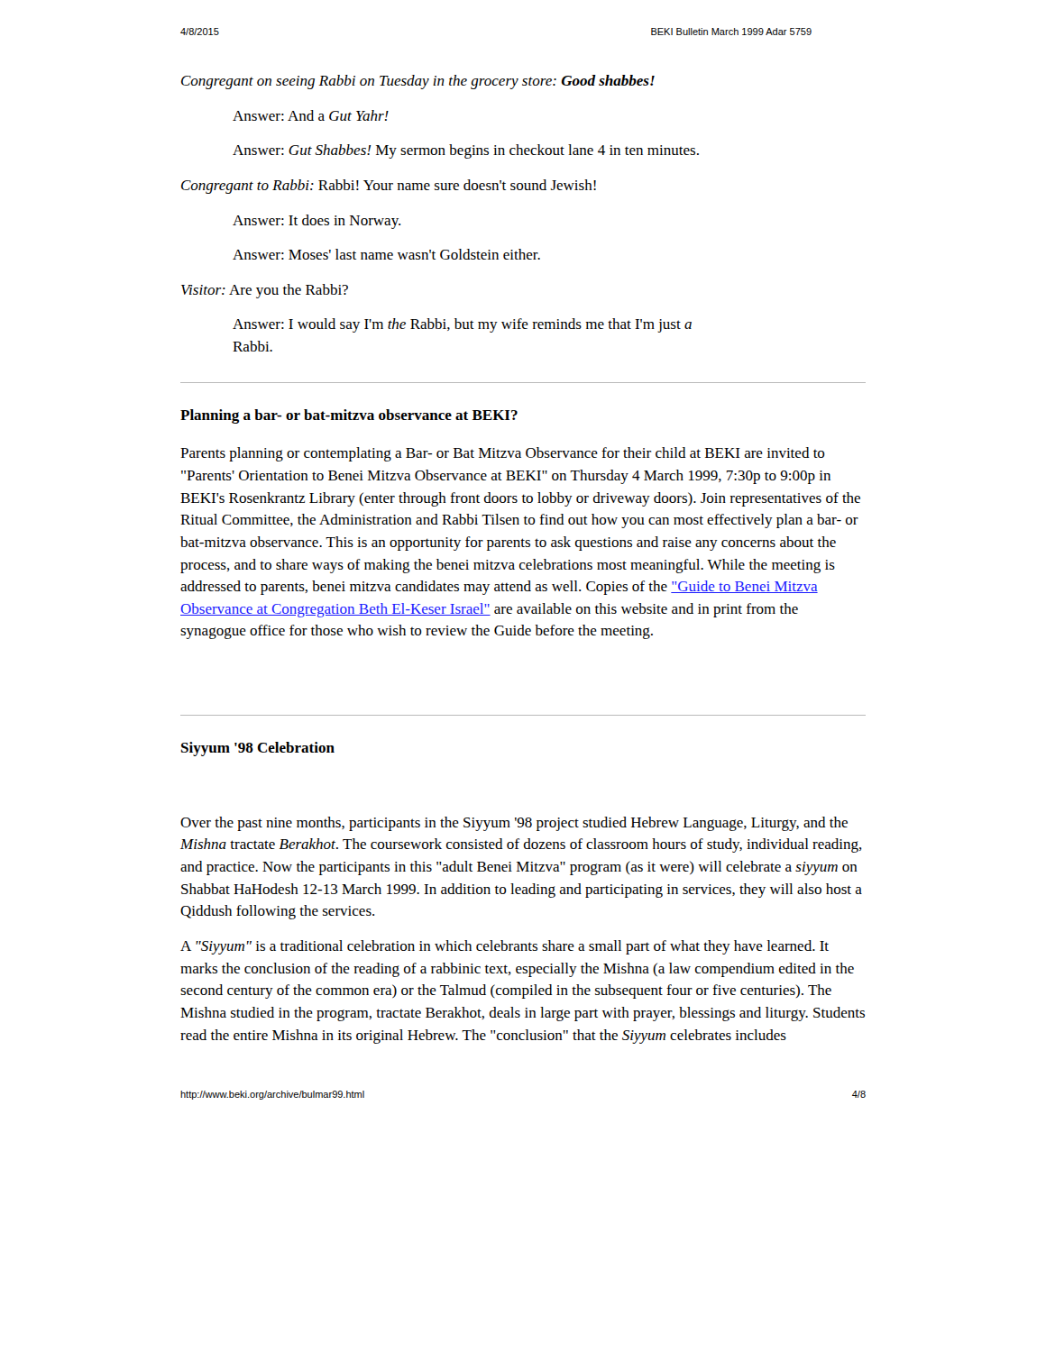4/8/2015
BEKI Bulletin March 1999 Adar 5759
Congregant on seeing Rabbi on Tuesday in the grocery store: Good shabbes!
Answer: And a Gut Yahr!
Answer: Gut Shabbes! My sermon begins in checkout lane 4 in ten minutes.
Congregant to Rabbi: Rabbi! Your name sure doesn't sound Jewish!
Answer: It does in Norway.
Answer: Moses' last name wasn't Goldstein either.
Visitor: Are you the Rabbi?
Answer: I would say I'm the Rabbi, but my wife reminds me that I'm just a
Rabbi.
Planning a bar- or bat-mitzva observance at BEKI?
Parents planning or contemplating a Bar- or Bat Mitzva Observance for their child at BEKI are invited to "Parents' Orientation to Benei Mitzva Observance at BEKI" on Thursday 4 March 1999, 7:30p to 9:00p in BEKI's Rosenkrantz Library (enter through front doors to lobby or driveway doors). Join representatives of the Ritual Committee, the Administration and Rabbi Tilsen to find out how you can most effectively plan a bar- or bat-mitzva observance. This is an opportunity for parents to ask questions and raise any concerns about the process, and to share ways of making the benei mitzva celebrations most meaningful. While the meeting is addressed to parents, benei mitzva candidates may attend as well. Copies of the "Guide to Benei Mitzva Observance at Congregation Beth El-Keser Israel" are available on this website and in print from the synagogue office for those who wish to review the Guide before the meeting.
Siyyum '98 Celebration
Over the past nine months, participants in the Siyyum '98 project studied Hebrew Language, Liturgy, and the Mishna tractate Berakhot. The coursework consisted of dozens of classroom hours of study, individual reading, and practice. Now the participants in this "adult Benei Mitzva" program (as it were) will celebrate a siyyum on Shabbat HaHodesh 12-13 March 1999. In addition to leading and participating in services, they will also host a Qiddush following the services.
A "Siyyum" is a traditional celebration in which celebrants share a small part of what they have learned. It marks the conclusion of the reading of a rabbinic text, especially the Mishna (a law compendium edited in the second century of the common era) or the Talmud (compiled in the subsequent four or five centuries). The Mishna studied in the program, tractate Berakhot, deals in large part with prayer, blessings and liturgy. Students read the entire Mishna in its original Hebrew. The "conclusion" that the Siyyum celebrates includes
http://www.beki.org/archive/bulmar99.html
4/8